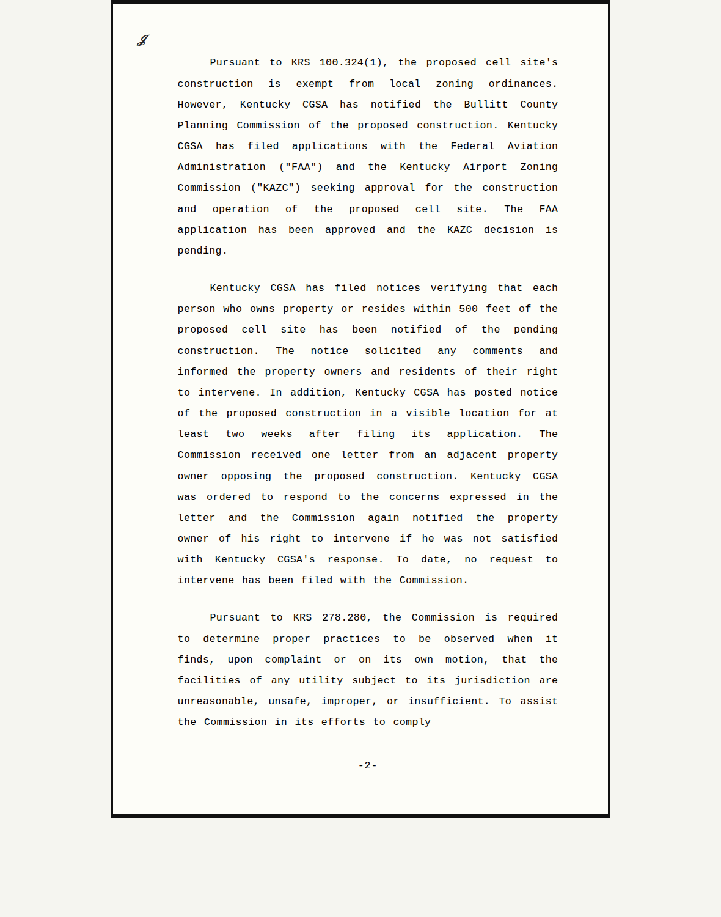𝒥
Pursuant to KRS 100.324(1), the proposed cell site's construction is exempt from local zoning ordinances. However, Kentucky CGSA has notified the Bullitt County Planning Commission of the proposed construction. Kentucky CGSA has filed applications with the Federal Aviation Administration ("FAA") and the Kentucky Airport Zoning Commission ("KAZC") seeking approval for the construction and operation of the proposed cell site. The FAA application has been approved and the KAZC decision is pending.
Kentucky CGSA has filed notices verifying that each person who owns property or resides within 500 feet of the proposed cell site has been notified of the pending construction. The notice solicited any comments and informed the property owners and residents of their right to intervene. In addition, Kentucky CGSA has posted notice of the proposed construction in a visible location for at least two weeks after filing its application. The Commission received one letter from an adjacent property owner opposing the proposed construction. Kentucky CGSA was ordered to respond to the concerns expressed in the letter and the Commission again notified the property owner of his right to intervene if he was not satisfied with Kentucky CGSA's response. To date, no request to intervene has been filed with the Commission.
Pursuant to KRS 278.280, the Commission is required to determine proper practices to be observed when it finds, upon complaint or on its own motion, that the facilities of any utility subject to its jurisdiction are unreasonable, unsafe, improper, or insufficient. To assist the Commission in its efforts to comply
-2-